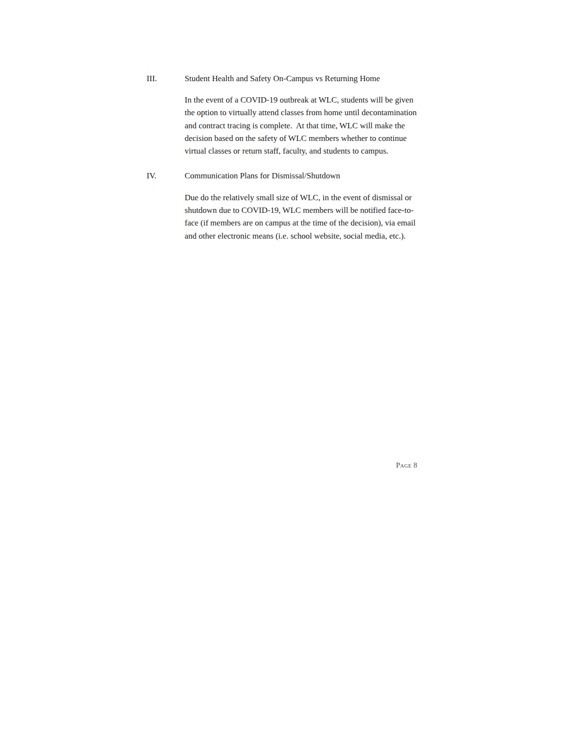III. Student Health and Safety On-Campus vs Returning Home
In the event of a COVID-19 outbreak at WLC, students will be given the option to virtually attend classes from home until decontamination and contract tracing is complete. At that time, WLC will make the decision based on the safety of WLC members whether to continue virtual classes or return staff, faculty, and students to campus.
IV. Communication Plans for Dismissal/Shutdown
Due do the relatively small size of WLC, in the event of dismissal or shutdown due to COVID-19, WLC members will be notified face-to-face (if members are on campus at the time of the decision), via email and other electronic means (i.e. school website, social media, etc.).
Page 8